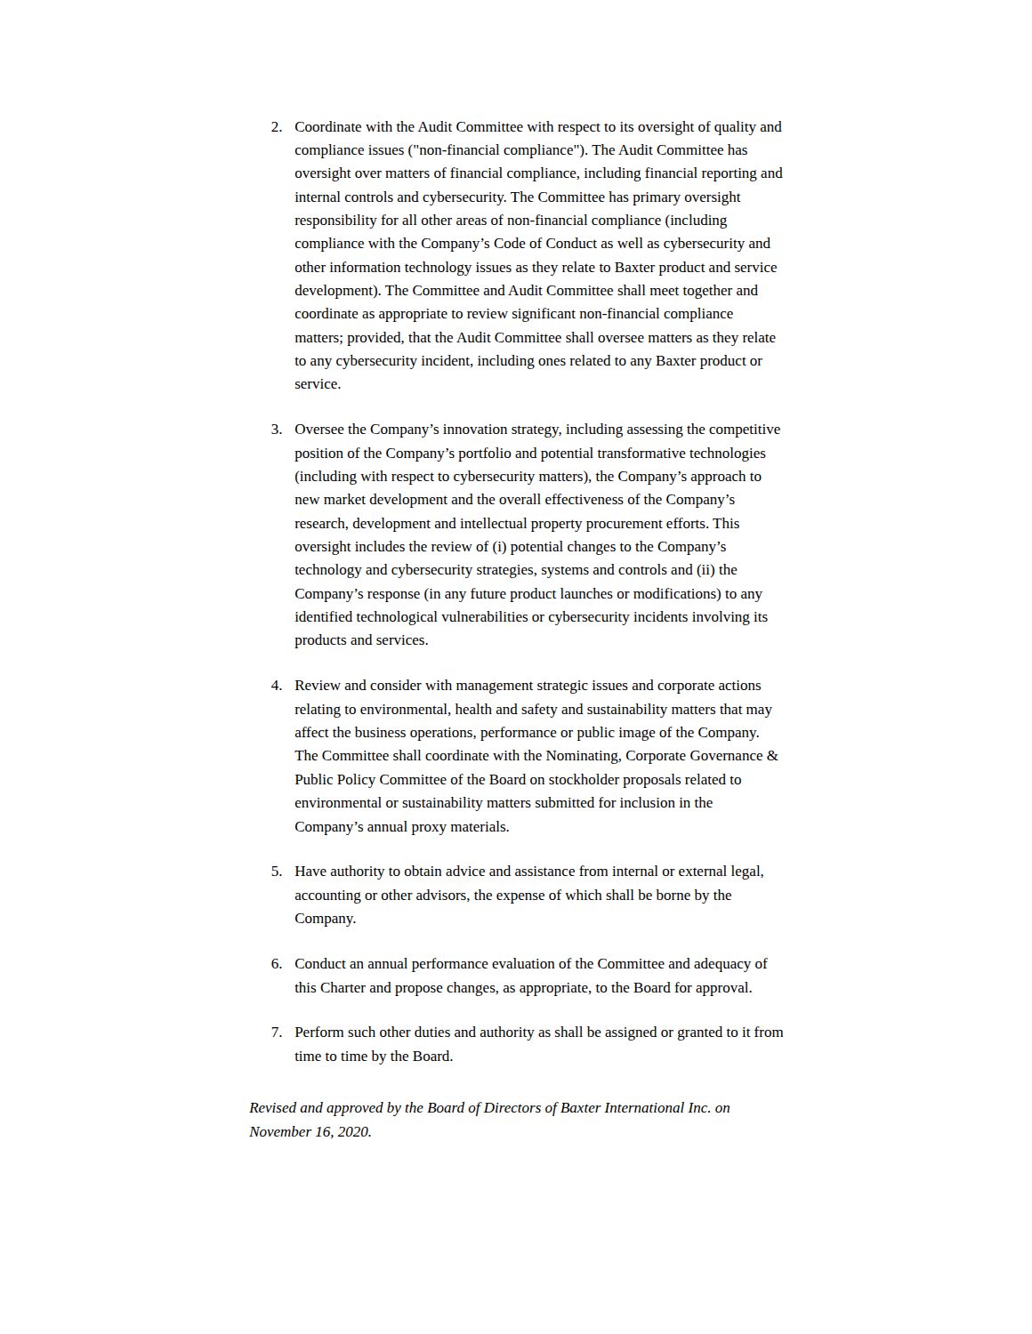Coordinate with the Audit Committee with respect to its oversight of quality and compliance issues ("non-financial compliance"). The Audit Committee has oversight over matters of financial compliance, including financial reporting and internal controls and cybersecurity. The Committee has primary oversight responsibility for all other areas of non-financial compliance (including compliance with the Company’s Code of Conduct as well as cybersecurity and other information technology issues as they relate to Baxter product and service development). The Committee and Audit Committee shall meet together and coordinate as appropriate to review significant non-financial compliance matters; provided, that the Audit Committee shall oversee matters as they relate to any cybersecurity incident, including ones related to any Baxter product or service.
Oversee the Company’s innovation strategy, including assessing the competitive position of the Company’s portfolio and potential transformative technologies (including with respect to cybersecurity matters), the Company’s approach to new market development and the overall effectiveness of the Company’s research, development and intellectual property procurement efforts. This oversight includes the review of (i) potential changes to the Company’s technology and cybersecurity strategies, systems and controls and (ii) the Company’s response (in any future product launches or modifications) to any identified technological vulnerabilities or cybersecurity incidents involving its products and services.
Review and consider with management strategic issues and corporate actions relating to environmental, health and safety and sustainability matters that may affect the business operations, performance or public image of the Company. The Committee shall coordinate with the Nominating, Corporate Governance & Public Policy Committee of the Board on stockholder proposals related to environmental or sustainability matters submitted for inclusion in the Company’s annual proxy materials.
Have authority to obtain advice and assistance from internal or external legal, accounting or other advisors, the expense of which shall be borne by the Company.
Conduct an annual performance evaluation of the Committee and adequacy of this Charter and propose changes, as appropriate, to the Board for approval.
Perform such other duties and authority as shall be assigned or granted to it from time to time by the Board.
Revised and approved by the Board of Directors of Baxter International Inc. on November 16, 2020.